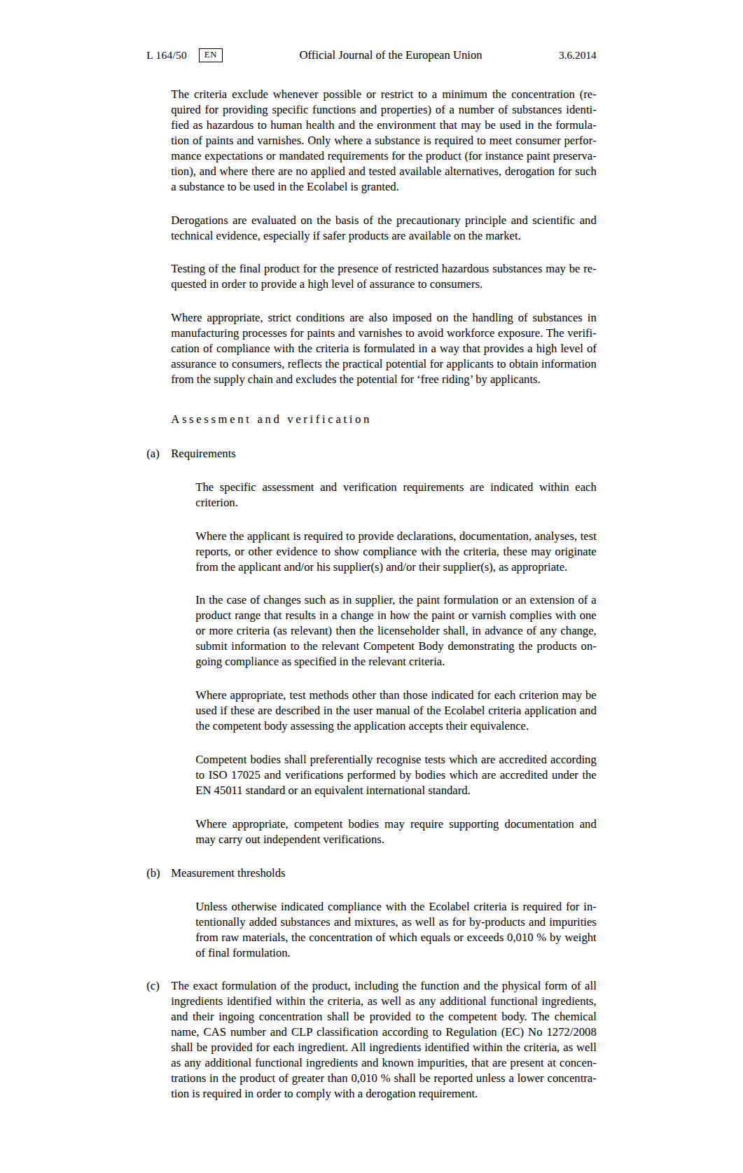L 164/50 EN
Official Journal of the European Union
3.6.2014
The criteria exclude whenever possible or restrict to a minimum the concentration (required for providing specific functions and properties) of a number of substances identified as hazardous to human health and the environment that may be used in the formulation of paints and varnishes. Only where a substance is required to meet consumer performance expectations or mandated requirements for the product (for instance paint preservation), and where there are no applied and tested available alternatives, derogation for such a substance to be used in the Ecolabel is granted.
Derogations are evaluated on the basis of the precautionary principle and scientific and technical evidence, especially if safer products are available on the market.
Testing of the final product for the presence of restricted hazardous substances may be requested in order to provide a high level of assurance to consumers.
Where appropriate, strict conditions are also imposed on the handling of substances in manufacturing processes for paints and varnishes to avoid workforce exposure. The verification of compliance with the criteria is formulated in a way that provides a high level of assurance to consumers, reflects the practical potential for applicants to obtain information from the supply chain and excludes the potential for ‘free riding’ by applicants.
Assessment and verification
(a)
Requirements
The specific assessment and verification requirements are indicated within each criterion.
Where the applicant is required to provide declarations, documentation, analyses, test reports, or other evidence to show compliance with the criteria, these may originate from the applicant and/or his supplier(s) and/or their supplier(s), as appropriate.
In the case of changes such as in supplier, the paint formulation or an extension of a product range that results in a change in how the paint or varnish complies with one or more criteria (as relevant) then the licenseholder shall, in advance of any change, submit information to the relevant Competent Body demonstrating the products ongoing compliance as specified in the relevant criteria.
Where appropriate, test methods other than those indicated for each criterion may be used if these are described in the user manual of the Ecolabel criteria application and the competent body assessing the application accepts their equivalence.
Competent bodies shall preferentially recognise tests which are accredited according to ISO 17025 and verifications performed by bodies which are accredited under the EN 45011 standard or an equivalent international standard.
Where appropriate, competent bodies may require supporting documentation and may carry out independent verifications.
(b)
Measurement thresholds
Unless otherwise indicated compliance with the Ecolabel criteria is required for intentionally added substances and mixtures, as well as for by-products and impurities from raw materials, the concentration of which equals or exceeds 0,010 % by weight of final formulation.
(c)
The exact formulation of the product, including the function and the physical form of all ingredients identified within the criteria, as well as any additional functional ingredients, and their ingoing concentration shall be provided to the competent body. The chemical name, CAS number and CLP classification according to Regulation (EC) No 1272/2008 shall be provided for each ingredient. All ingredients identified within the criteria, as well as any additional functional ingredients and known impurities, that are present at concentrations in the product of greater than 0,010 % shall be reported unless a lower concentration is required in order to comply with a derogation requirement.